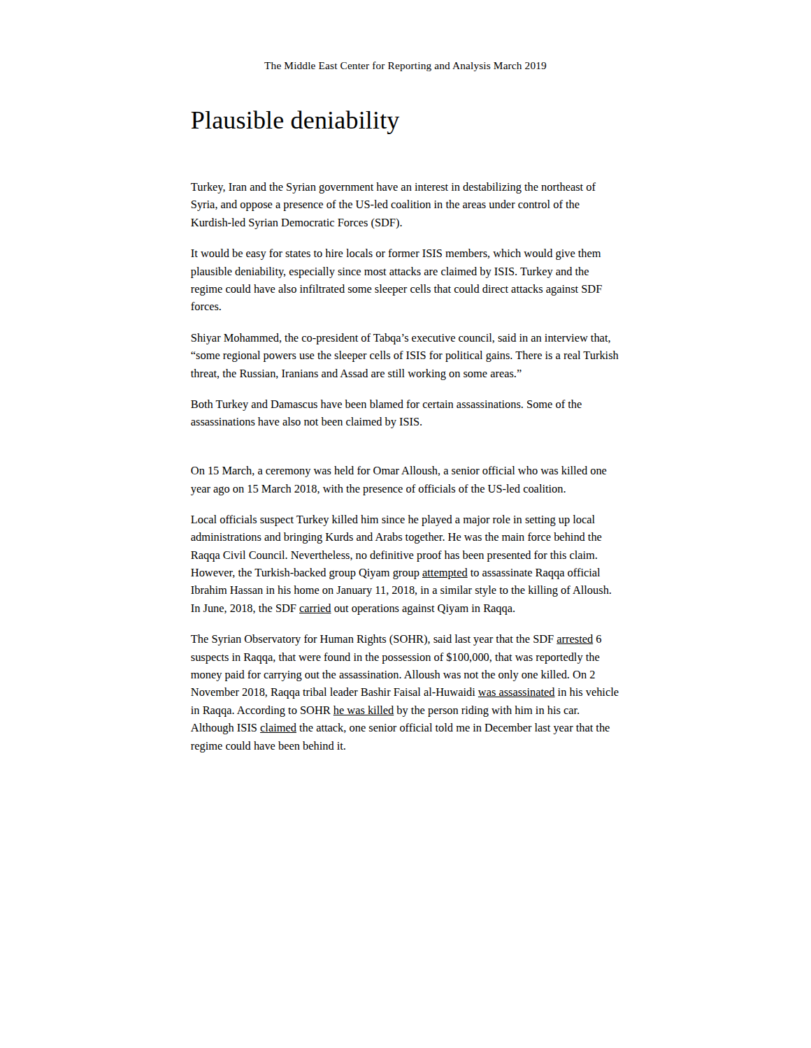The Middle East Center for Reporting and Analysis March 2019
Plausible deniability
Turkey, Iran and the Syrian government have an interest in destabilizing the northeast of Syria, and oppose a presence of the US-led coalition in the areas under control of the Kurdish-led Syrian Democratic Forces (SDF).
It would be easy for states to hire locals or former ISIS members, which would give them plausible deniability, especially since most attacks are claimed by ISIS. Turkey and the regime could have also infiltrated some sleeper cells that could direct attacks against SDF forces.
Shiyar Mohammed, the co-president of Tabqa’s executive council, said in an interview that, “some regional powers use the sleeper cells of ISIS for political gains. There is a real Turkish threat, the Russian, Iranians and Assad are still working on some areas.”
Both Turkey and Damascus have been blamed for certain assassinations. Some of the assassinations have also not been claimed by ISIS.
On 15 March, a ceremony was held for Omar Alloush, a senior official who was killed one year ago on 15 March 2018, with the presence of officials of the US-led coalition.
Local officials suspect Turkey killed him since he played a major role in setting up local administrations and bringing Kurds and Arabs together. He was the main force behind the Raqqa Civil Council. Nevertheless, no definitive proof has been presented for this claim. However, the Turkish-backed group Qiyam group attempted to assassinate Raqqa official Ibrahim Hassan in his home on January 11, 2018, in a similar style to the killing of Alloush. In June, 2018, the SDF carried out operations against Qiyam in Raqqa.
The Syrian Observatory for Human Rights (SOHR), said last year that the SDF arrested 6 suspects in Raqqa, that were found in the possession of $100,000, that was reportedly the money paid for carrying out the assassination. Alloush was not the only one killed. On 2 November 2018, Raqqa tribal leader Bashir Faisal al-Huwaidi was assassinated in his vehicle in Raqqa. According to SOHR he was killed by the person riding with him in his car. Although ISIS claimed the attack, one senior official told me in December last year that the regime could have been behind it.